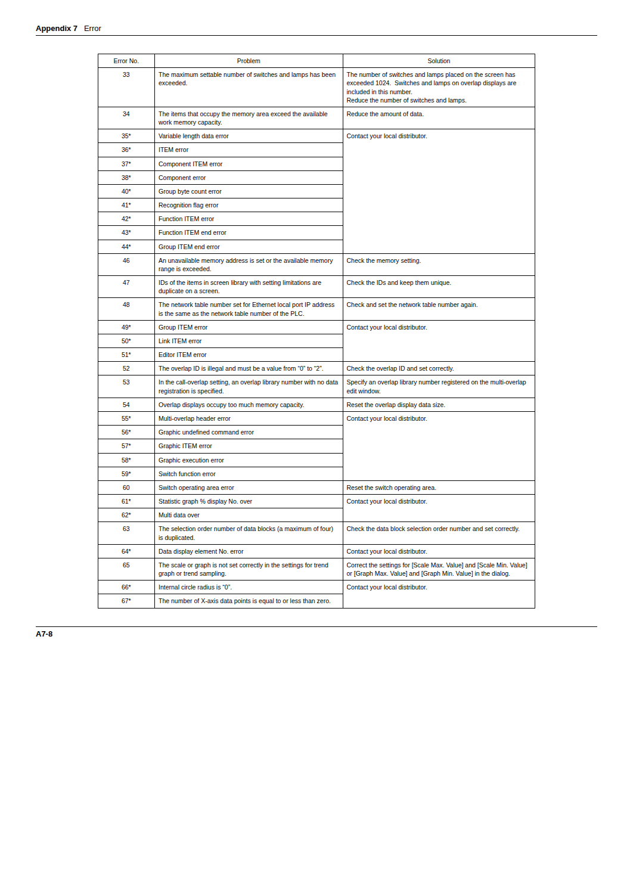Appendix 7 Error
| Error No. | Problem | Solution |
| --- | --- | --- |
| 33 | The maximum settable number of switches and lamps has been exceeded. | The number of switches and lamps placed on the screen has exceeded 1024. Switches and lamps on overlap displays are included in this number. Reduce the number of switches and lamps. |
| 34 | The items that occupy the memory area exceed the available work memory capacity. | Reduce the amount of data. |
| 35* | Variable length data error | Contact your local distributor. |
| 36* | ITEM error |
| 37* | Component ITEM error |
| 38* | Component error |
| 40* | Group byte count error |
| 41* | Recognition flag error |
| 42* | Function ITEM error |
| 43* | Function ITEM end error |
| 44* | Group ITEM end error |
| 46 | An unavailable memory address is set or the available memory range is exceeded. | Check the memory setting. |
| 47 | IDs of the items in screen library with setting limitations are duplicate on a screen. | Check the IDs and keep them unique. |
| 48 | The network table number set for Ethernet local port IP address is the same as the network table number of the PLC. | Check and set the network table number again. |
| 49* | Group ITEM error | Contact your local distributor. |
| 50* | Link ITEM error |
| 51* | Editor ITEM error |
| 52 | The overlap ID is illegal and must be a value from “0” to “2”. | Check the overlap ID and set correctly. |
| 53 | In the call-overlap setting, an overlap library number with no data registration is specified. | Specify an overlap library number registered on the multi-overlap edit window. |
| 54 | Overlap displays occupy too much memory capacity. | Reset the overlap display data size. |
| 55* | Multi-overlap header error | Contact your local distributor. |
| 56* | Graphic undefined command error |
| 57* | Graphic ITEM error |
| 58* | Graphic execution error |
| 59* | Switch function error |
| 60 | Switch operating area error | Reset the switch operating area. |
| 61* | Statistic graph % display No. over | Contact your local distributor. |
| 62* | Multi data over |
| 63 | The selection order number of data blocks (a maximum of four) is duplicated. | Check the data block selection order number and set correctly. |
| 64* | Data display element No. error | Contact your local distributor. |
| 65 | The scale or graph is not set correctly in the settings for trend graph or trend sampling. | Correct the settings for [Scale Max. Value] and [Scale Min. Value] or [Graph Max. Value] and [Graph Min. Value] in the dialog. |
| 66* | Internal circle radius is “0”. | Contact your local distributor. |
| 67* | The number of X-axis data points is equal to or less than zero. |
A7-8